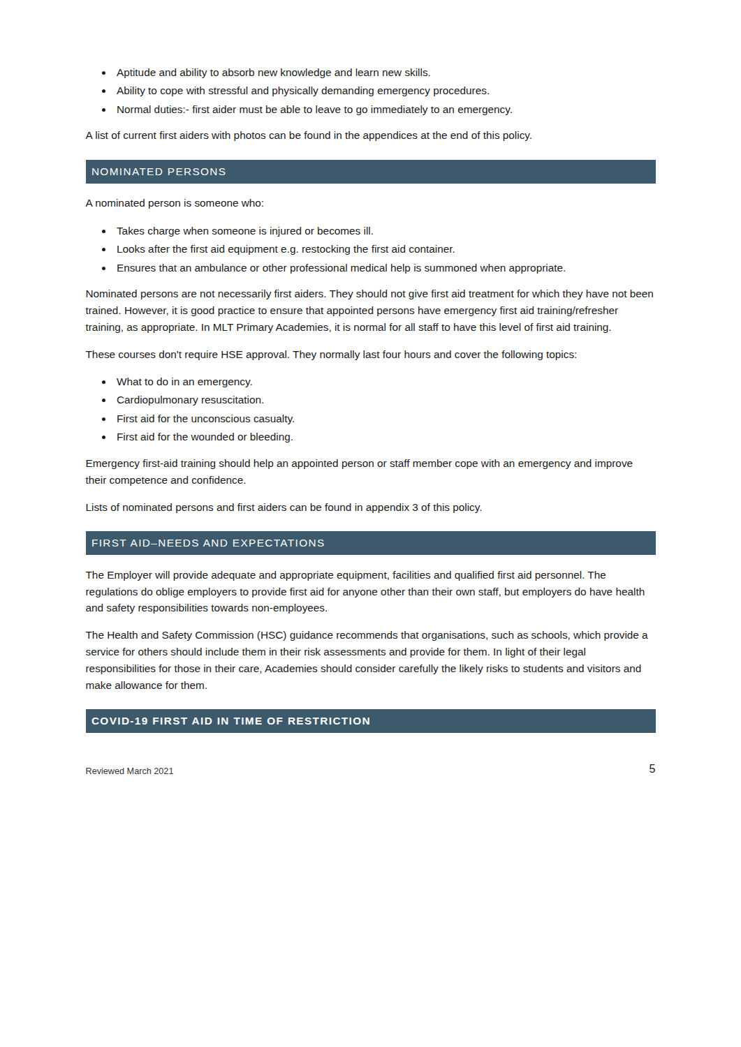Aptitude and ability to absorb new knowledge and learn new skills.
Ability to cope with stressful and physically demanding emergency procedures.
Normal duties:- first aider must be able to leave to go immediately to an emergency.
A list of current first aiders with photos can be found in the appendices at the end of this policy.
NOMINATED PERSONS
A nominated person is someone who:
Takes charge when someone is injured or becomes ill.
Looks after the first aid equipment e.g. restocking the first aid container.
Ensures that an ambulance or other professional medical help is summoned when appropriate.
Nominated persons are not necessarily first aiders. They should not give first aid treatment for which they have not been trained. However, it is good practice to ensure that appointed persons have emergency first aid training/refresher training, as appropriate. In MLT Primary Academies, it is normal for all staff to have this level of first aid training.
These courses don't require HSE approval. They normally last four hours and cover the following topics:
What to do in an emergency.
Cardiopulmonary resuscitation.
First aid for the unconscious casualty.
First aid for the wounded or bleeding.
Emergency first-aid training should help an appointed person or staff member cope with an emergency and improve their competence and confidence.
Lists of nominated persons and first aiders can be found in appendix 3 of this policy.
FIRST AID–NEEDS AND EXPECTATIONS
The Employer will provide adequate and appropriate equipment, facilities and qualified first aid personnel. The regulations do oblige employers to provide first aid for anyone other than their own staff, but employers do have health and safety responsibilities towards non-employees.
The Health and Safety Commission (HSC) guidance recommends that organisations, such as schools, which provide a service for others should include them in their risk assessments and provide for them. In light of their legal responsibilities for those in their care, Academies should consider carefully the likely risks to students and visitors and make allowance for them.
COVID-19 FIRST AID IN TIME OF RESTRICTION
Reviewed March 2021 5